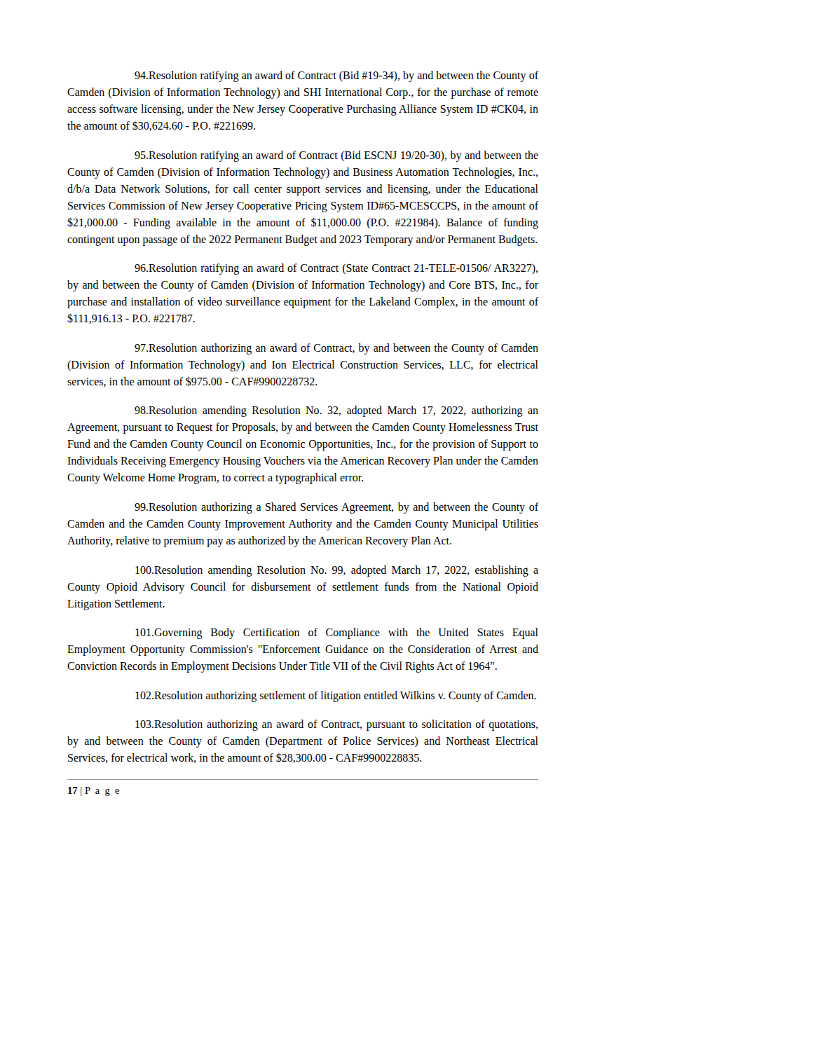94. Resolution ratifying an award of Contract (Bid #19-34), by and between the County of Camden (Division of Information Technology) and SHI International Corp., for the purchase of remote access software licensing, under the New Jersey Cooperative Purchasing Alliance System ID #CK04, in the amount of $30,624.60 - P.O. #221699.
95. Resolution ratifying an award of Contract (Bid ESCNJ 19/20-30), by and between the County of Camden (Division of Information Technology) and Business Automation Technologies, Inc., d/b/a Data Network Solutions, for call center support services and licensing, under the Educational Services Commission of New Jersey Cooperative Pricing System ID#65-MCESCCPS, in the amount of $21,000.00 - Funding available in the amount of $11,000.00 (P.O. #221984). Balance of funding contingent upon passage of the 2022 Permanent Budget and 2023 Temporary and/or Permanent Budgets.
96. Resolution ratifying an award of Contract (State Contract 21-TELE-01506/ AR3227), by and between the County of Camden (Division of Information Technology) and Core BTS, Inc., for purchase and installation of video surveillance equipment for the Lakeland Complex, in the amount of $111,916.13 - P.O. #221787.
97. Resolution authorizing an award of Contract, by and between the County of Camden (Division of Information Technology) and Ion Electrical Construction Services, LLC, for electrical services, in the amount of $975.00 - CAF#9900228732.
98. Resolution amending Resolution No. 32, adopted March 17, 2022, authorizing an Agreement, pursuant to Request for Proposals, by and between the Camden County Homelessness Trust Fund and the Camden County Council on Economic Opportunities, Inc., for the provision of Support to Individuals Receiving Emergency Housing Vouchers via the American Recovery Plan under the Camden County Welcome Home Program, to correct a typographical error.
99. Resolution authorizing a Shared Services Agreement, by and between the County of Camden and the Camden County Improvement Authority and the Camden County Municipal Utilities Authority, relative to premium pay as authorized by the American Recovery Plan Act.
100. Resolution amending Resolution No. 99, adopted March 17, 2022, establishing a County Opioid Advisory Council for disbursement of settlement funds from the National Opioid Litigation Settlement.
101. Governing Body Certification of Compliance with the United States Equal Employment Opportunity Commission's "Enforcement Guidance on the Consideration of Arrest and Conviction Records in Employment Decisions Under Title VII of the Civil Rights Act of 1964".
102. Resolution authorizing settlement of litigation entitled Wilkins v. County of Camden.
103. Resolution authorizing an award of Contract, pursuant to solicitation of quotations, by and between the County of Camden (Department of Police Services) and Northeast Electrical Services, for electrical work, in the amount of $28,300.00 - CAF#9900228835.
17 | P a g e